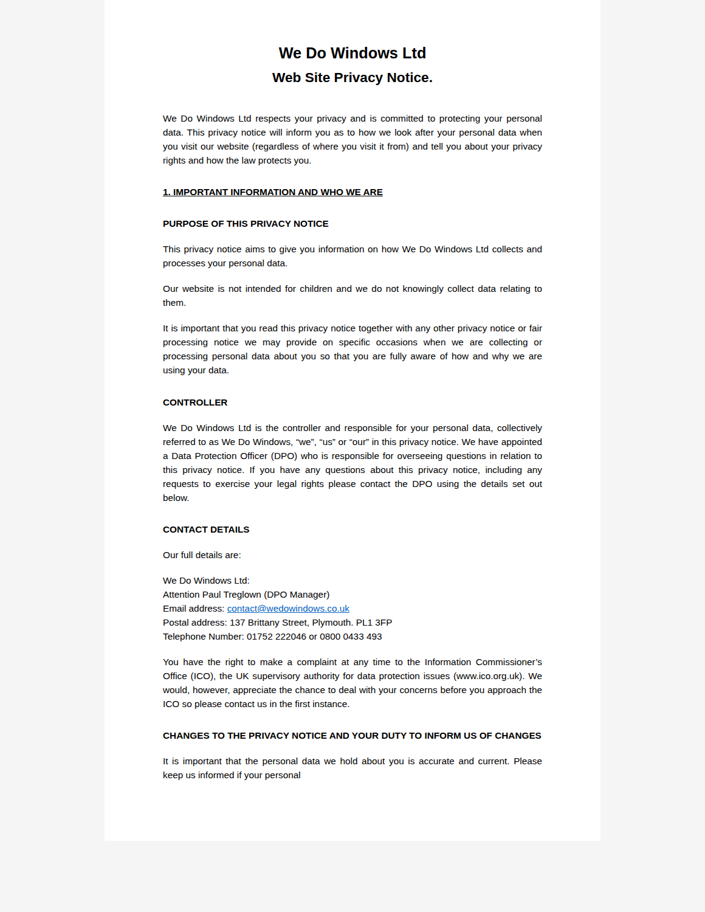We Do Windows Ltd
Web Site Privacy Notice.
We Do Windows Ltd respects your privacy and is committed to protecting your personal data. This privacy notice will inform you as to how we look after your personal data when you visit our website (regardless of where you visit it from) and tell you about your privacy rights and how the law protects you.
1. IMPORTANT INFORMATION AND WHO WE ARE
PURPOSE OF THIS PRIVACY NOTICE
This privacy notice aims to give you information on how We Do Windows Ltd collects and processes your personal data.
Our website is not intended for children and we do not knowingly collect data relating to them.
It is important that you read this privacy notice together with any other privacy notice or fair processing notice we may provide on specific occasions when we are collecting or processing personal data about you so that you are fully aware of how and why we are using your data.
CONTROLLER
We Do Windows Ltd is the controller and responsible for your personal data, collectively referred to as We Do Windows, “we”, “us” or “our” in this privacy notice. We have appointed a Data Protection Officer (DPO) who is responsible for overseeing questions in relation to this privacy notice. If you have any questions about this privacy notice, including any requests to exercise your legal rights please contact the DPO using the details set out below.
CONTACT DETAILS
Our full details are:
We Do Windows Ltd:
Attention Paul Treglown (DPO Manager)
Email address: contact@wedowindows.co.uk
Postal address: 137 Brittany Street, Plymouth. PL1 3FP
Telephone Number: 01752 222046 or 0800 0433 493
You have the right to make a complaint at any time to the Information Commissioner’s Office (ICO), the UK supervisory authority for data protection issues (www.ico.org.uk). We would, however, appreciate the chance to deal with your concerns before you approach the ICO so please contact us in the first instance.
CHANGES TO THE PRIVACY NOTICE AND YOUR DUTY TO INFORM US OF CHANGES
It is important that the personal data we hold about you is accurate and current. Please keep us informed if your personal